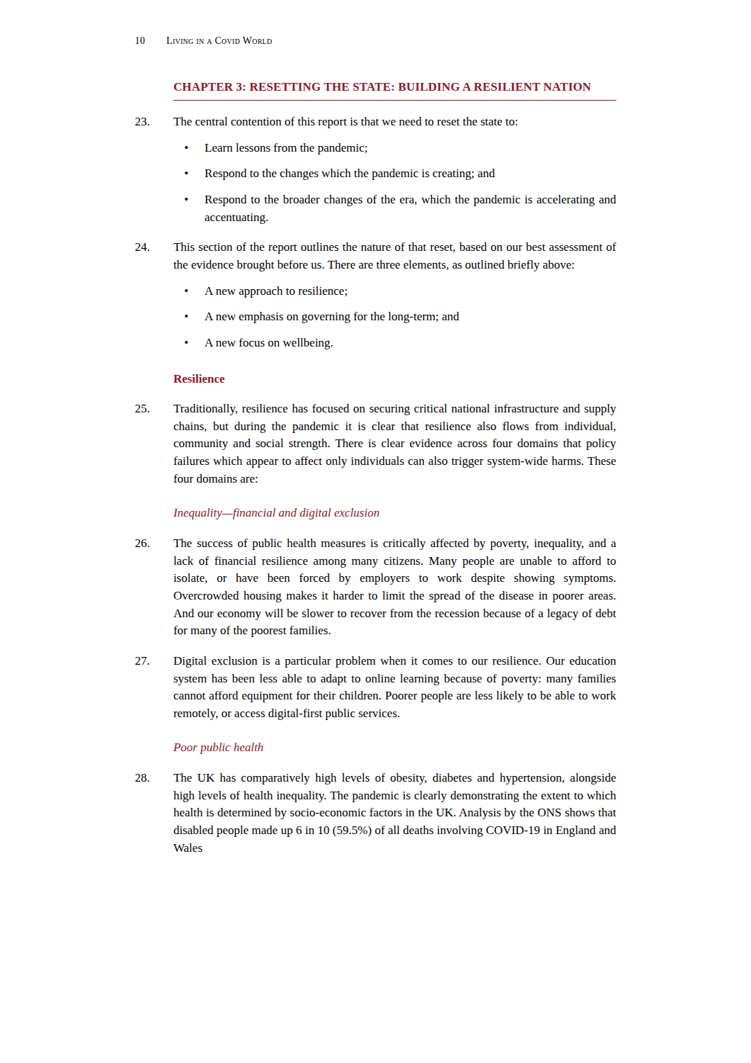10 Living in a Covid World
Chapter 3: Resetting the state: building a resilient nation
23.
The central contention of this report is that we need to reset the state to:
Learn lessons from the pandemic;
Respond to the changes which the pandemic is creating; and
Respond to the broader changes of the era, which the pandemic is accelerating and accentuating.
24.
This section of the report outlines the nature of that reset, based on our best assessment of the evidence brought before us. There are three elements, as outlined briefly above:
A new approach to resilience;
A new emphasis on governing for the long-term; and
A new focus on wellbeing.
Resilience
25.
Traditionally, resilience has focused on securing critical national infrastructure and supply chains, but during the pandemic it is clear that resilience also flows from individual, community and social strength. There is clear evidence across four domains that policy failures which appear to affect only individuals can also trigger system-wide harms. These four domains are:
Inequality—financial and digital exclusion
26.
The success of public health measures is critically affected by poverty, inequality, and a lack of financial resilience among many citizens. Many people are unable to afford to isolate, or have been forced by employers to work despite showing symptoms. Overcrowded housing makes it harder to limit the spread of the disease in poorer areas. And our economy will be slower to recover from the recession because of a legacy of debt for many of the poorest families.
27.
Digital exclusion is a particular problem when it comes to our resilience. Our education system has been less able to adapt to online learning because of poverty: many families cannot afford equipment for their children. Poorer people are less likely to be able to work remotely, or access digital-first public services.
Poor public health
28.
The UK has comparatively high levels of obesity, diabetes and hypertension, alongside high levels of health inequality. The pandemic is clearly demonstrating the extent to which health is determined by socio-economic factors in the UK. Analysis by the ONS shows that disabled people made up 6 in 10 (59.5%) of all deaths involving COVID-19 in England and Wales